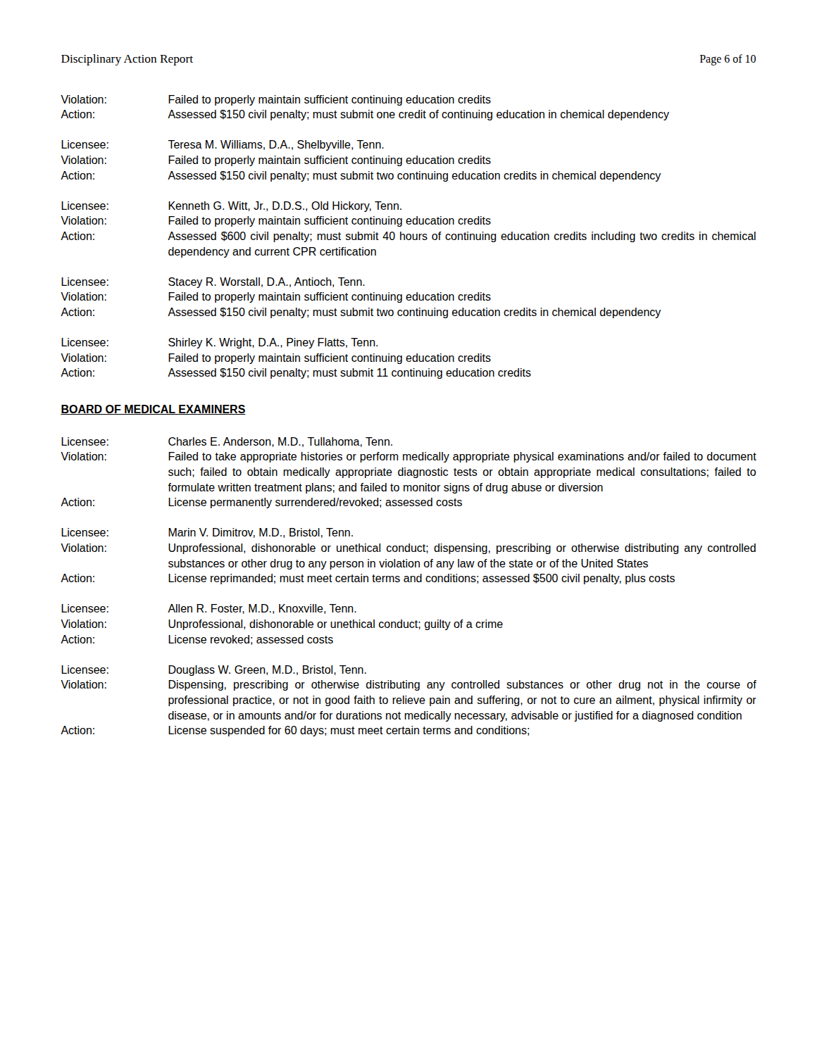Disciplinary Action Report
Page 6 of 10
Violation:
Failed to properly maintain sufficient continuing education credits
Action:
Assessed $150 civil penalty; must submit one credit of continuing education in chemical dependency
Licensee:
Teresa M. Williams, D.A., Shelbyville, Tenn.
Violation:
Failed to properly maintain sufficient continuing education credits
Action:
Assessed $150 civil penalty; must submit two continuing education credits in chemical dependency
Licensee:
Kenneth G. Witt, Jr., D.D.S., Old Hickory, Tenn.
Violation:
Failed to properly maintain sufficient continuing education credits
Action:
Assessed $600 civil penalty; must submit 40 hours of continuing education credits including two credits in chemical dependency and current CPR certification
Licensee:
Stacey R. Worstall, D.A., Antioch, Tenn.
Violation:
Failed to properly maintain sufficient continuing education credits
Action:
Assessed $150 civil penalty; must submit two continuing education credits in chemical dependency
Licensee:
Shirley K. Wright, D.A., Piney Flatts, Tenn.
Violation:
Failed to properly maintain sufficient continuing education credits
Action:
Assessed $150 civil penalty; must submit 11 continuing education credits
BOARD OF MEDICAL EXAMINERS
Licensee:
Charles E. Anderson, M.D., Tullahoma, Tenn.
Violation:
Failed to take appropriate histories or perform medically appropriate physical examinations and/or failed to document such; failed to obtain medically appropriate diagnostic tests or obtain appropriate medical consultations; failed to formulate written treatment plans; and failed to monitor signs of drug abuse or diversion
Action:
License permanently surrendered/revoked; assessed costs
Licensee:
Marin V. Dimitrov, M.D., Bristol, Tenn.
Violation:
Unprofessional, dishonorable or unethical conduct; dispensing, prescribing or otherwise distributing any controlled substances or other drug to any person in violation of any law of the state or of the United States
Action:
License reprimanded; must meet certain terms and conditions; assessed $500 civil penalty, plus costs
Licensee:
Allen R. Foster, M.D., Knoxville, Tenn.
Violation:
Unprofessional, dishonorable or unethical conduct; guilty of a crime
Action:
License revoked; assessed costs
Licensee:
Douglass W. Green, M.D., Bristol, Tenn.
Violation:
Dispensing, prescribing or otherwise distributing any controlled substances or other drug not in the course of professional practice, or not in good faith to relieve pain and suffering, or not to cure an ailment, physical infirmity or disease, or in amounts and/or for durations not medically necessary, advisable or justified for a diagnosed condition
Action:
License suspended for 60 days; must meet certain terms and conditions;